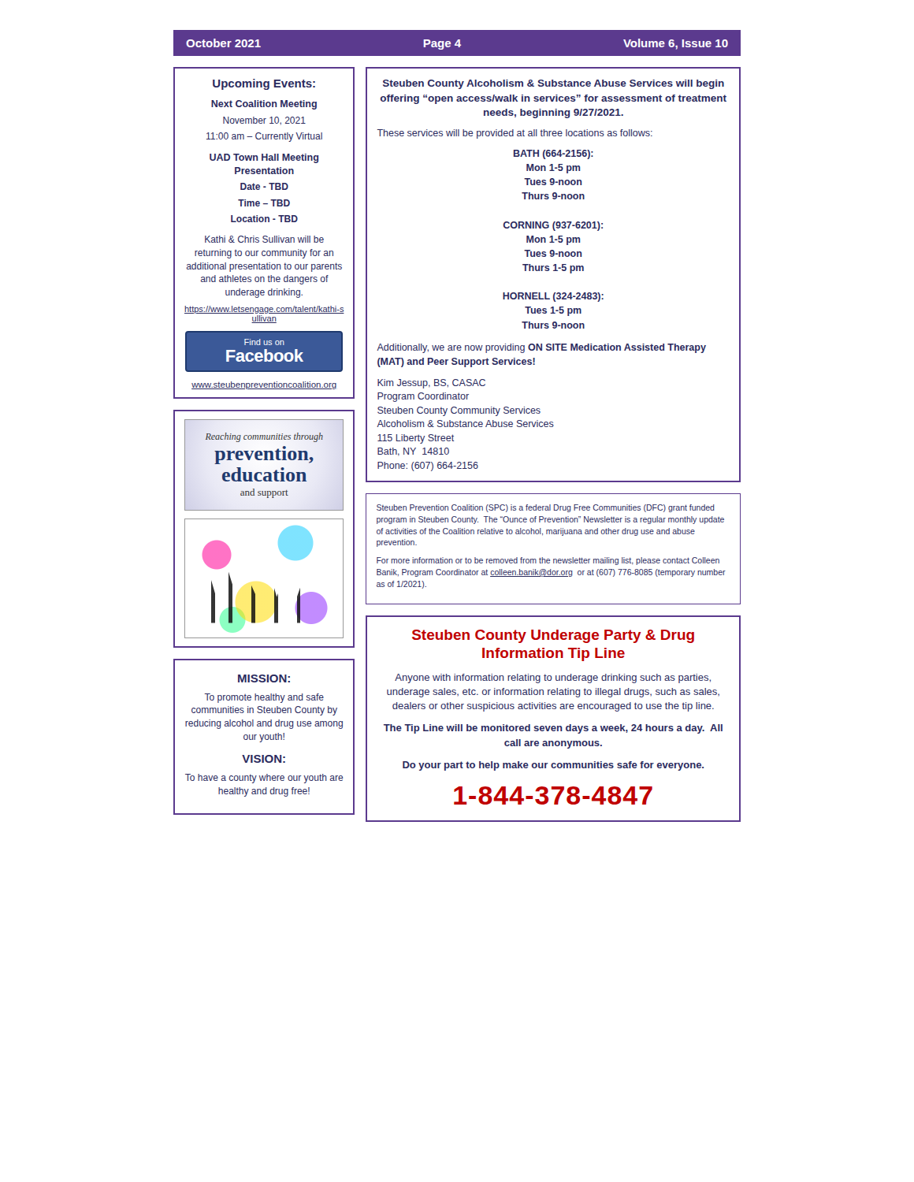October 2021
Page 4
Volume 6, Issue 10
Upcoming Events:
Next Coalition Meeting
November 10, 2021
11:00 am – Currently Virtual
UAD Town Hall Meeting
Presentation
Date - TBD
Time – TBD
Location - TBD
Kathi & Chris Sullivan will be returning to our community for an additional presentation to our parents and athletes on the dangers of underage drinking.
https://www.letsengage.com/talent/kathi-sullivan Find us on Facebook www.steubenpreventioncoalition.org
Reaching communities through
prevention,
education
and support
MISSION:
To promote healthy and safe communities in Steuben County by reducing alcohol and drug use among our youth!
VISION:
To have a county where our youth are healthy and drug free!
Steuben County Alcoholism & Substance Abuse Services will begin offering “open access/walk in services” for assessment of treatment needs, beginning 9/27/2021.
These services will be provided at all three locations as follows:
BATH (664-2156):
Mon 1-5 pm
Tues 9-noon
Thurs 9-noon
CORNING (937-6201):
Mon 1-5 pm
Tues 9-noon
Thurs 1-5 pm
HORNELL (324-2483):
Tues 1-5 pm
Thurs 9-noon
Additionally, we are now providing ON SITE Medication Assisted Therapy (MAT) and Peer Support Services!
Kim Jessup, BS, CASAC
Program Coordinator
Steuben County Community Services
Alcoholism & Substance Abuse Services
115 Liberty Street
Bath, NY 14810
Phone: (607) 664-2156
Steuben Prevention Coalition (SPC) is a federal Drug Free Communities (DFC) grant funded program in Steuben County. The “Ounce of Prevention” Newsletter is a regular monthly update of activities of the Coalition relative to alcohol, marijuana and other drug use and abuse prevention.
For more information or to be removed from the newsletter mailing list, please contact Colleen Banik, Program Coordinator at colleen.banik@dor.org or at (607) 776-8085 (temporary number as of 1/2021).
Steuben County Underage Party & Drug Information Tip Line
Anyone with information relating to underage drinking such as parties, underage sales, etc. or information relating to illegal drugs, such as sales, dealers or other suspicious activities are encouraged to use the tip line.
The Tip Line will be monitored seven days a week, 24 hours a day. All call are anonymous.
Do your part to help make our communities safe for everyone.
1-844-378-4847